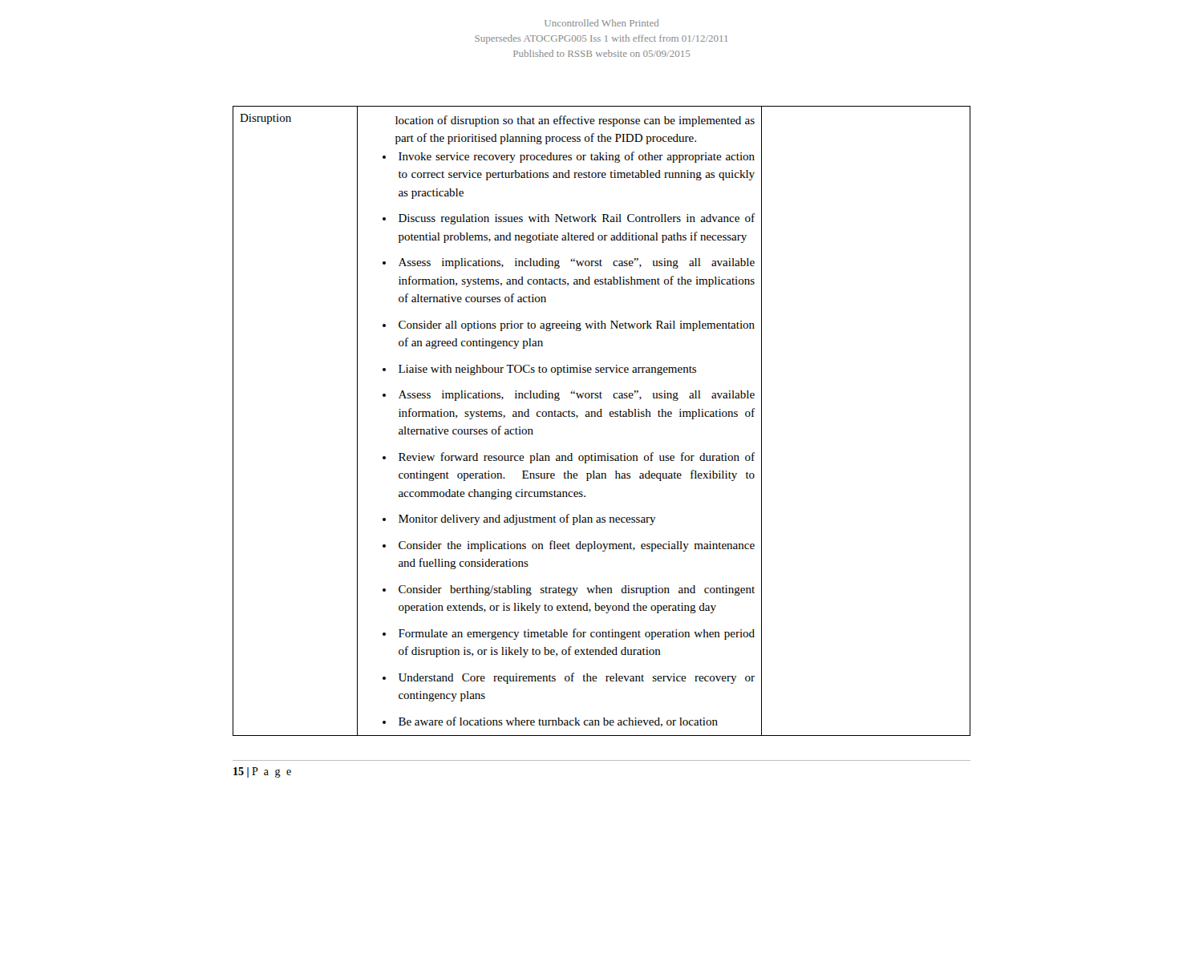Uncontrolled When Printed
Supersedes ATOCGPG005 Iss 1 with effect from 01/12/2011
Published to RSSB website on 05/09/2015
| Disruption | location of disruption so that an effective response can be implemented as part of the prioritised planning process of the PIDD procedure. Invoke service recovery procedures or taking of other appropriate action to correct service perturbations and restore timetabled running as quickly as practicable Discuss regulation issues with Network Rail Controllers in advance of potential problems, and negotiate altered or additional paths if necessary Assess implications, including “worst case”, using all available information, systems, and contacts, and establishment of the implications of alternative courses of action Consider all options prior to agreeing with Network Rail implementation of an agreed contingency plan Liaise with neighbour TOCs to optimise service arrangements Assess implications, including “worst case”, using all available information, systems, and contacts, and establish the implications of alternative courses of action Review forward resource plan and optimisation of use for duration of contingent operation. Ensure the plan has adequate flexibility to accommodate changing circumstances. Monitor delivery and adjustment of plan as necessary Consider the implications on fleet deployment, especially maintenance and fuelling considerations Consider berthing/stabling strategy when disruption and contingent operation extends, or is likely to extend, beyond the operating day Formulate an emergency timetable for contingent operation when period of disruption is, or is likely to be, of extended duration Understand Core requirements of the relevant service recovery or contingency plans Be aware of locations where turnback can be achieved, or location | |
15 | P a g e